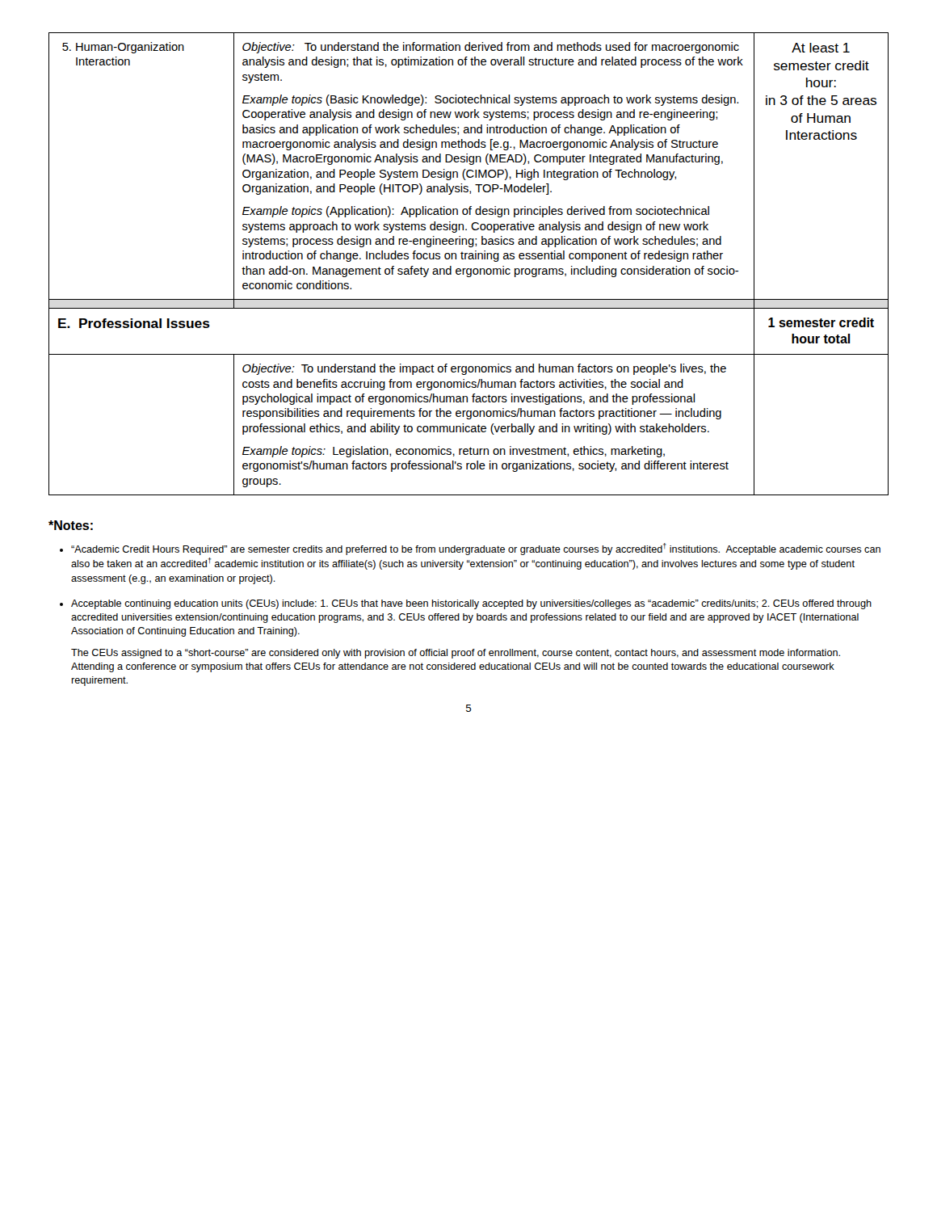| Human-Organization Interaction | Objective: To understand the information derived from and methods used for macroergonomic analysis and design; that is, optimization of the overall structure and related process of the work system. Example topics (Basic Knowledge): Sociotechnical systems approach to work systems design. Cooperative analysis and design of new work systems; process design and re-engineering; basics and application of work schedules; and introduction of change. Application of macroergonomic analysis and design methods [e.g., Macroergonomic Analysis of Structure (MAS), MacroErgonomic Analysis and Design (MEAD), Computer Integrated Manufacturing, Organization, and People System Design (CIMOP), High Integration of Technology, Organization, and People (HITOP) analysis, TOP-Modeler]. Example topics (Application): Application of design principles derived from sociotechnical systems approach to work systems design. Cooperative analysis and design of new work systems; process design and re-engineering; basics and application of work schedules; and introduction of change. Includes focus on training as essential component of redesign rather than add-on. Management of safety and ergonomic programs, including consideration of socio-economic conditions. | At least 1 semester credit hour: in 3 of the 5 areas of Human Interactions |
| E. Professional Issues | 1 semester credit hour total |
| | Objective: To understand the impact of ergonomics and human factors on people's lives, the costs and benefits accruing from ergonomics/human factors activities, the social and psychological impact of ergonomics/human factors investigations, and the professional responsibilities and requirements for the ergonomics/human factors practitioner — including professional ethics, and ability to communicate (verbally and in writing) with stakeholders. Example topics: Legislation, economics, return on investment, ethics, marketing, ergonomist's/human factors professional's role in organizations, society, and different interest groups. | |
*Notes:
“Academic Credit Hours Required” are semester credits and preferred to be from undergraduate or graduate courses by accredited† institutions. Acceptable academic courses can also be taken at an accredited† academic institution or its affiliate(s) (such as university “extension” or “continuing education”), and involves lectures and some type of student assessment (e.g., an examination or project).
Acceptable continuing education units (CEUs) include: 1. CEUs that have been historically accepted by universities/colleges as “academic” credits/units; 2. CEUs offered through accredited universities extension/continuing education programs, and 3. CEUs offered by boards and professions related to our field and are approved by IACET (International Association of Continuing Education and Training).
The CEUs assigned to a “short-course” are considered only with provision of official proof of enrollment, course content, contact hours, and assessment mode information. Attending a conference or symposium that offers CEUs for attendance are not considered educational CEUs and will not be counted towards the educational coursework requirement.
5